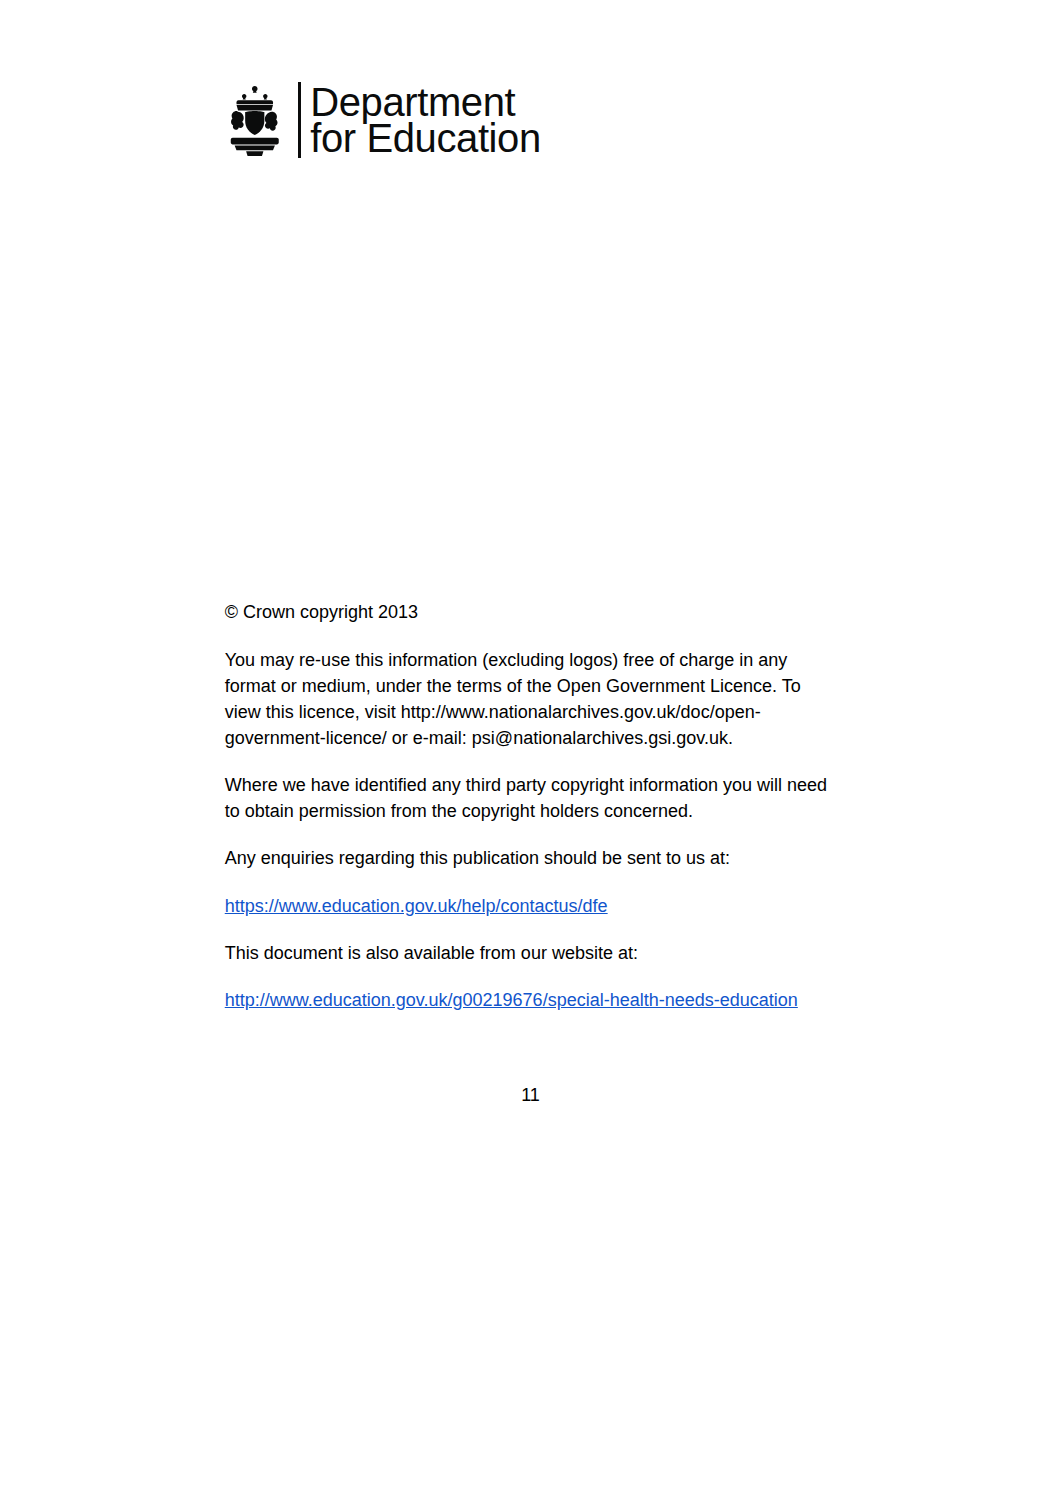Department for Education
© Crown copyright 2013
You may re-use this information (excluding logos) free of charge in any format or medium, under the terms of the Open Government Licence. To view this licence, visit http://www.nationalarchives.gov.uk/doc/open-government-licence/ or e-mail: psi@nationalarchives.gsi.gov.uk.
Where we have identified any third party copyright information you will need to obtain permission from the copyright holders concerned.
Any enquiries regarding this publication should be sent to us at:
https://www.education.gov.uk/help/contactus/dfe
This document is also available from our website at:
http://www.education.gov.uk/g00219676/special-health-needs-education
11